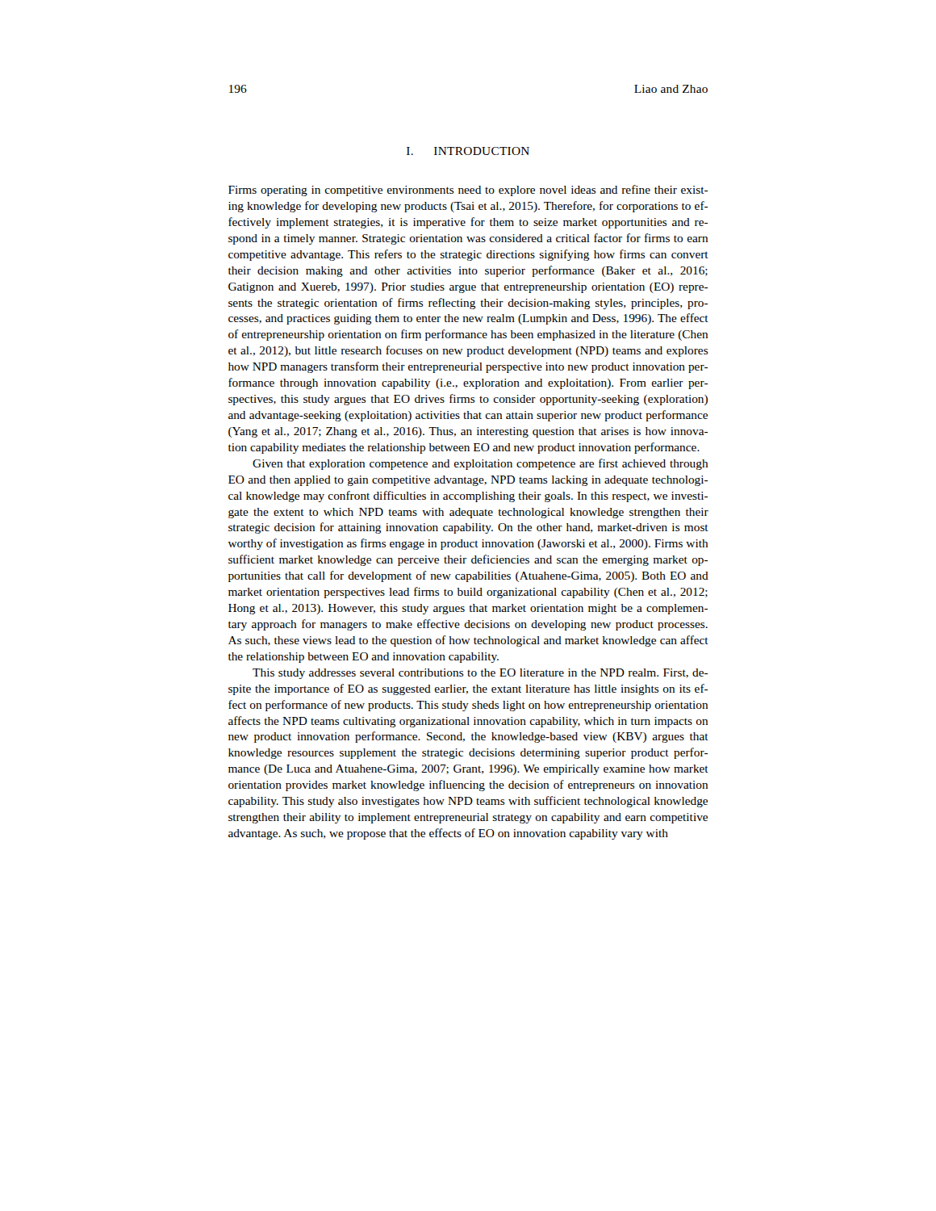196 Liao and Zhao
I. INTRODUCTION
Firms operating in competitive environments need to explore novel ideas and refine their existing knowledge for developing new products (Tsai et al., 2015). Therefore, for corporations to effectively implement strategies, it is imperative for them to seize market opportunities and respond in a timely manner. Strategic orientation was considered a critical factor for firms to earn competitive advantage. This refers to the strategic directions signifying how firms can convert their decision making and other activities into superior performance (Baker et al., 2016; Gatignon and Xuereb, 1997). Prior studies argue that entrepreneurship orientation (EO) represents the strategic orientation of firms reflecting their decision-making styles, principles, processes, and practices guiding them to enter the new realm (Lumpkin and Dess, 1996). The effect of entrepreneurship orientation on firm performance has been emphasized in the literature (Chen et al., 2012), but little research focuses on new product development (NPD) teams and explores how NPD managers transform their entrepreneurial perspective into new product innovation performance through innovation capability (i.e., exploration and exploitation). From earlier perspectives, this study argues that EO drives firms to consider opportunity-seeking (exploration) and advantage-seeking (exploitation) activities that can attain superior new product performance (Yang et al., 2017; Zhang et al., 2016). Thus, an interesting question that arises is how innovation capability mediates the relationship between EO and new product innovation performance.
Given that exploration competence and exploitation competence are first achieved through EO and then applied to gain competitive advantage, NPD teams lacking in adequate technological knowledge may confront difficulties in accomplishing their goals. In this respect, we investigate the extent to which NPD teams with adequate technological knowledge strengthen their strategic decision for attaining innovation capability. On the other hand, market-driven is most worthy of investigation as firms engage in product innovation (Jaworski et al., 2000). Firms with sufficient market knowledge can perceive their deficiencies and scan the emerging market opportunities that call for development of new capabilities (Atuahene-Gima, 2005). Both EO and market orientation perspectives lead firms to build organizational capability (Chen et al., 2012; Hong et al., 2013). However, this study argues that market orientation might be a complementary approach for managers to make effective decisions on developing new product processes. As such, these views lead to the question of how technological and market knowledge can affect the relationship between EO and innovation capability.
This study addresses several contributions to the EO literature in the NPD realm. First, despite the importance of EO as suggested earlier, the extant literature has little insights on its effect on performance of new products. This study sheds light on how entrepreneurship orientation affects the NPD teams cultivating organizational innovation capability, which in turn impacts on new product innovation performance. Second, the knowledge-based view (KBV) argues that knowledge resources supplement the strategic decisions determining superior product performance (De Luca and Atuahene-Gima, 2007; Grant, 1996). We empirically examine how market orientation provides market knowledge influencing the decision of entrepreneurs on innovation capability. This study also investigates how NPD teams with sufficient technological knowledge strengthen their ability to implement entrepreneurial strategy on capability and earn competitive advantage. As such, we propose that the effects of EO on innovation capability vary with